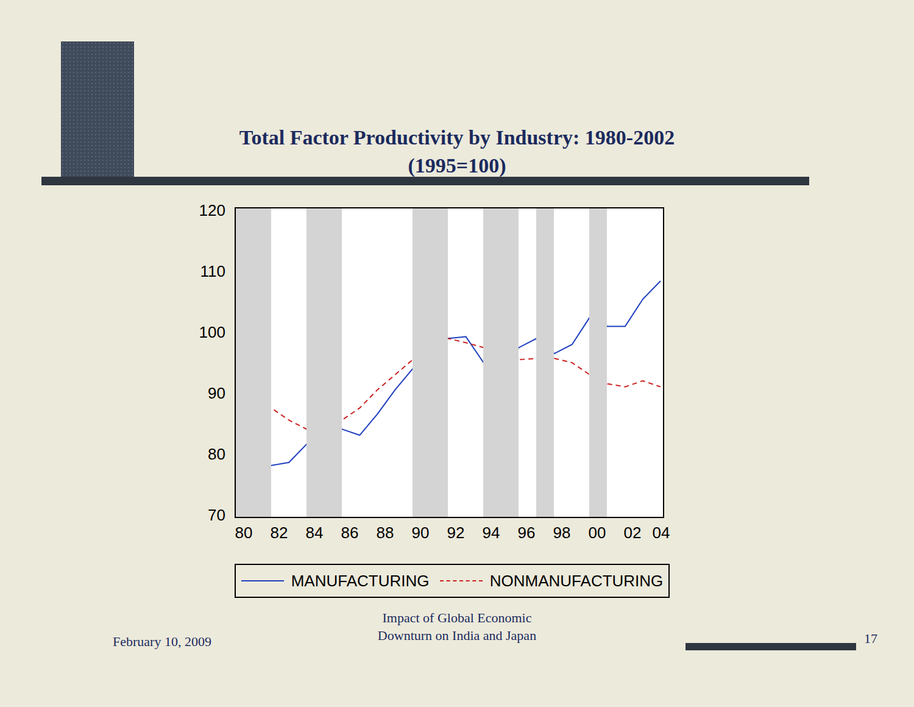Total Factor Productivity by Industry: 1980-2002
(1995=100)
120
110
100
90
80
70
80
82
84
86
88
90
92
94
96
98
00
02
04
MANUFACTURING
NONMANUFACTURING
Impact of Global Economic
Downturn on India and Japan
February 10, 2009
17